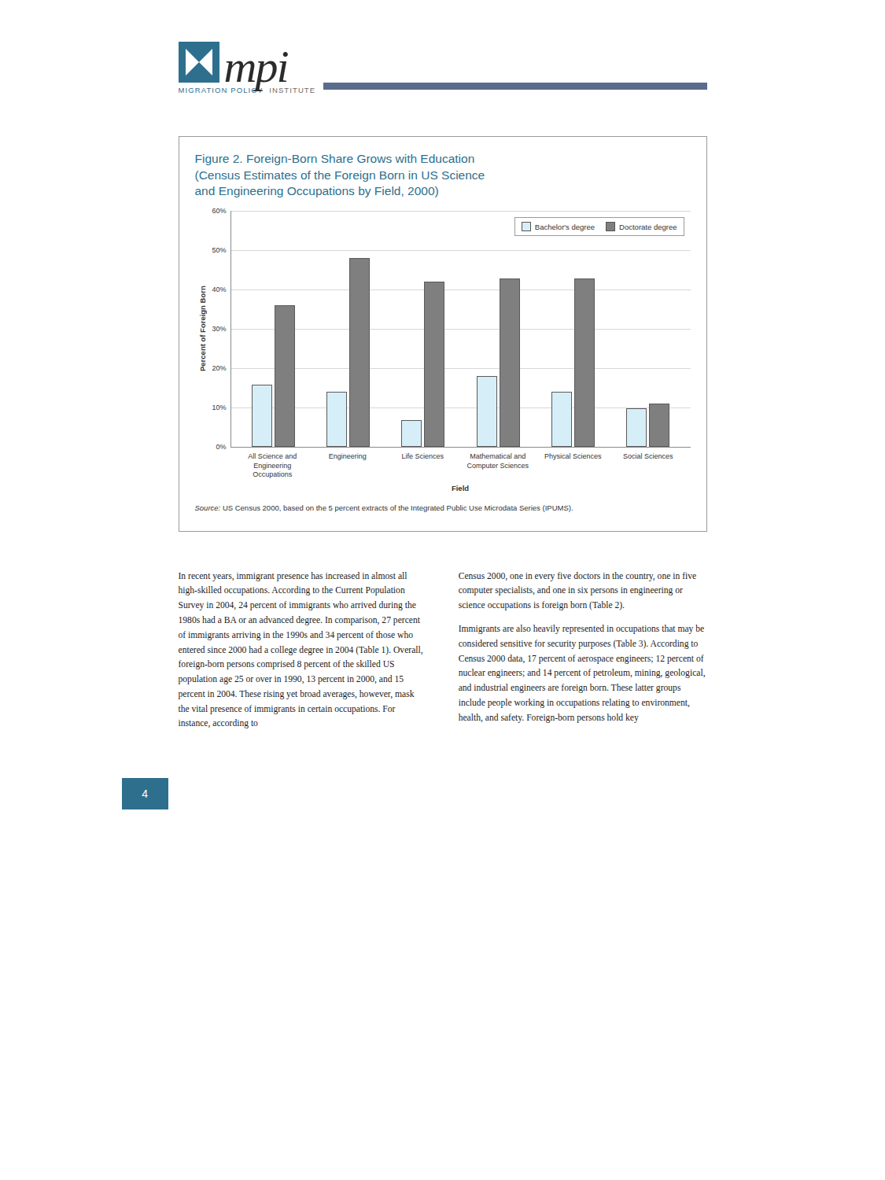mpi
MIGRATION POLICY INSTITUTE
Figure 2. Foreign-Born Share Grows with Education
(Census Estimates of the Foreign Born in US Science
and Engineering Occupations by Field, 2000)
Percent of Foreign Born
60%
50%
40%
30%
20%
10%
0%
Bachelor's degree Doctorate degree
All Science and
Engineering
Occupations
Engineering
Life Sciences
Mathematical and
Computer Sciences
Physical Sciences
Social Sciences
Field
Source: US Census 2000, based on the 5 percent extracts of the Integrated Public Use Microdata Series (IPUMS).
In recent years, immigrant presence has increased in almost all high-skilled occupations. According to the Current Population Survey in 2004, 24 percent of immigrants who arrived during the 1980s had a BA or an advanced degree. In comparison, 27 percent of immigrants arriving in the 1990s and 34 percent of those who entered since 2000 had a college degree in 2004 (Table 1). Overall, foreign-born persons comprised 8 percent of the skilled US population age 25 or over in 1990, 13 percent in 2000, and 15 percent in 2004. These rising yet broad averages, however, mask the vital presence of immigrants in certain occupations. For instance, according to
Census 2000, one in every five doctors in the country, one in five computer specialists, and one in six persons in engineering or science occupations is foreign born (Table 2).
Immigrants are also heavily represented in occupations that may be considered sensitive for security purposes (Table 3). According to Census 2000 data, 17 percent of aerospace engineers; 12 percent of nuclear engineers; and 14 percent of petroleum, mining, geological, and industrial engineers are foreign born. These latter groups include people working in occupations relating to environment, health, and safety. Foreign-born persons hold key
4